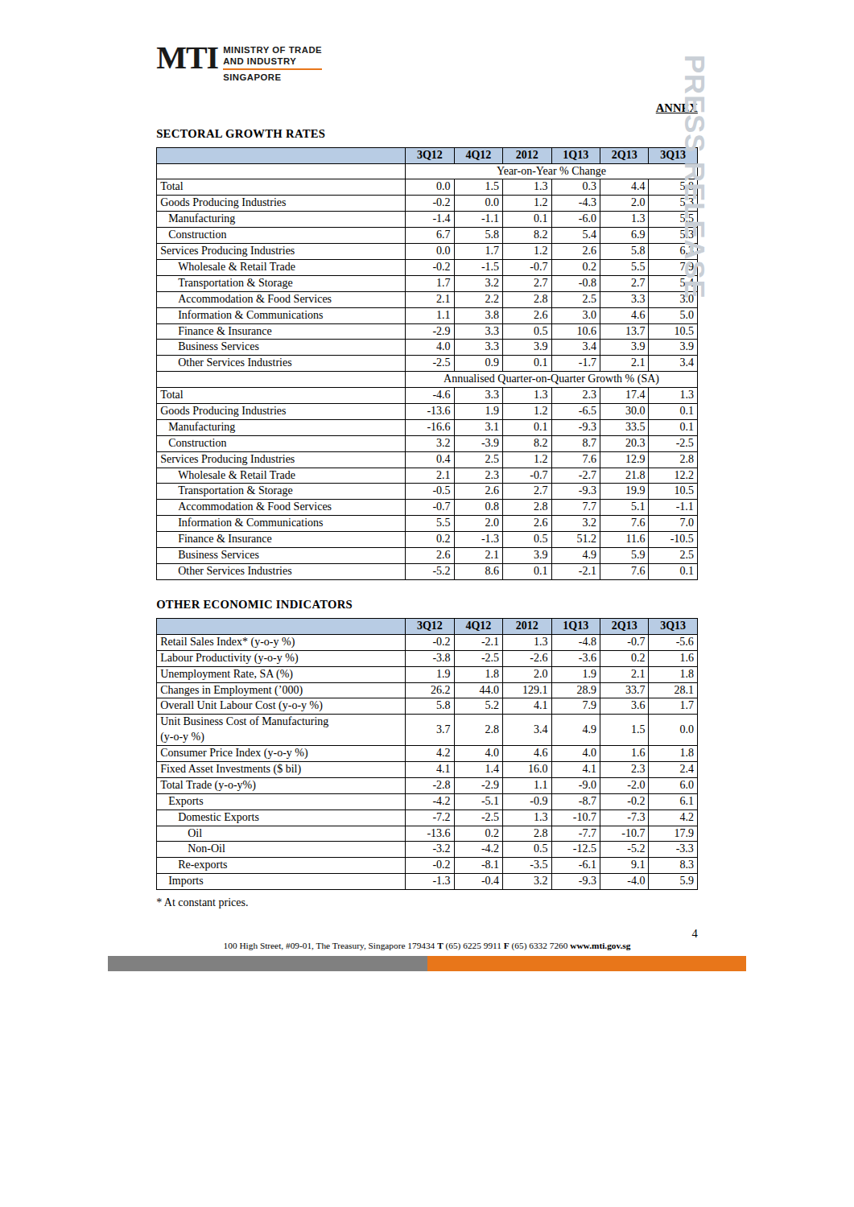PRESS RELEASE
MTI
MINISTRY OF TRADE
AND INDUSTRY
SINGAPORE
ANNEX
SECTORAL GROWTH RATES
| | 3Q12 | 4Q12 | 2012 | 1Q13 | 2Q13 | 3Q13 |
| --- | --- | --- | --- | --- | --- | --- |
| | Year-on-Year % Change |
| Total | 0.0 | 1.5 | 1.3 | 0.3 | 4.4 | 5.8 |
| Goods Producing Industries | -0.2 | 0.0 | 1.2 | -4.3 | 2.0 | 5.3 |
| Manufacturing | -1.4 | -1.1 | 0.1 | -6.0 | 1.3 | 5.5 |
| Construction | 6.7 | 5.8 | 8.2 | 5.4 | 6.9 | 5.3 |
| Services Producing Industries | 0.0 | 1.7 | 1.2 | 2.6 | 5.8 | 6.3 |
| Wholesale & Retail Trade | -0.2 | -1.5 | -0.7 | 0.2 | 5.5 | 7.9 |
| Transportation & Storage | 1.7 | 3.2 | 2.7 | -0.8 | 2.7 | 5.4 |
| Accommodation & Food Services | 2.1 | 2.2 | 2.8 | 2.5 | 3.3 | 3.0 |
| Information & Communications | 1.1 | 3.8 | 2.6 | 3.0 | 4.6 | 5.0 |
| Finance & Insurance | -2.9 | 3.3 | 0.5 | 10.6 | 13.7 | 10.5 |
| Business Services | 4.0 | 3.3 | 3.9 | 3.4 | 3.9 | 3.9 |
| Other Services Industries | -2.5 | 0.9 | 0.1 | -1.7 | 2.1 | 3.4 |
| | Annualised Quarter-on-Quarter Growth % (SA) |
| Total | -4.6 | 3.3 | 1.3 | 2.3 | 17.4 | 1.3 |
| Goods Producing Industries | -13.6 | 1.9 | 1.2 | -6.5 | 30.0 | 0.1 |
| Manufacturing | -16.6 | 3.1 | 0.1 | -9.3 | 33.5 | 0.1 |
| Construction | 3.2 | -3.9 | 8.2 | 8.7 | 20.3 | -2.5 |
| Services Producing Industries | 0.4 | 2.5 | 1.2 | 7.6 | 12.9 | 2.8 |
| Wholesale & Retail Trade | 2.1 | 2.3 | -0.7 | -2.7 | 21.8 | 12.2 |
| Transportation & Storage | -0.5 | 2.6 | 2.7 | -9.3 | 19.9 | 10.5 |
| Accommodation & Food Services | -0.7 | 0.8 | 2.8 | 7.7 | 5.1 | -1.1 |
| Information & Communications | 5.5 | 2.0 | 2.6 | 3.2 | 7.6 | 7.0 |
| Finance & Insurance | 0.2 | -1.3 | 0.5 | 51.2 | 11.6 | -10.5 |
| Business Services | 2.6 | 2.1 | 3.9 | 4.9 | 5.9 | 2.5 |
| Other Services Industries | -5.2 | 8.6 | 0.1 | -2.1 | 7.6 | 0.1 |
OTHER ECONOMIC INDICATORS
| | 3Q12 | 4Q12 | 2012 | 1Q13 | 2Q13 | 3Q13 |
| --- | --- | --- | --- | --- | --- | --- |
| Retail Sales Index* (y-o-y %) | -0.2 | -2.1 | 1.3 | -4.8 | -0.7 | -5.6 |
| Labour Productivity (y-o-y %) | -3.8 | -2.5 | -2.6 | -3.6 | 0.2 | 1.6 |
| Unemployment Rate, SA (%) | 1.9 | 1.8 | 2.0 | 1.9 | 2.1 | 1.8 |
| Changes in Employment (’000) | 26.2 | 44.0 | 129.1 | 28.9 | 33.7 | 28.1 |
| Overall Unit Labour Cost (y-o-y %) | 5.8 | 5.2 | 4.1 | 7.9 | 3.6 | 1.7 |
| Unit Business Cost of Manufacturing (y-o-y %) | 3.7 | 2.8 | 3.4 | 4.9 | 1.5 | 0.0 |
| Consumer Price Index (y-o-y %) | 4.2 | 4.0 | 4.6 | 4.0 | 1.6 | 1.8 |
| Fixed Asset Investments ($ bil) | 4.1 | 1.4 | 16.0 | 4.1 | 2.3 | 2.4 |
| Total Trade (y-o-y%) | -2.8 | -2.9 | 1.1 | -9.0 | -2.0 | 6.0 |
| Exports | -4.2 | -5.1 | -0.9 | -8.7 | -0.2 | 6.1 |
| Domestic Exports | -7.2 | -2.5 | 1.3 | -10.7 | -7.3 | 4.2 |
| Oil | -13.6 | 0.2 | 2.8 | -7.7 | -10.7 | 17.9 |
| Non-Oil | -3.2 | -4.2 | 0.5 | -12.5 | -5.2 | -3.3 |
| Re-exports | -0.2 | -8.1 | -3.5 | -6.1 | 9.1 | 8.3 |
| Imports | -1.3 | -0.4 | 3.2 | -9.3 | -4.0 | 5.9 |
* At constant prices.
4
100 High Street, #09-01, The Treasury, Singapore 179434 T (65) 6225 9911 F (65) 6332 7260 www.mti.gov.sg